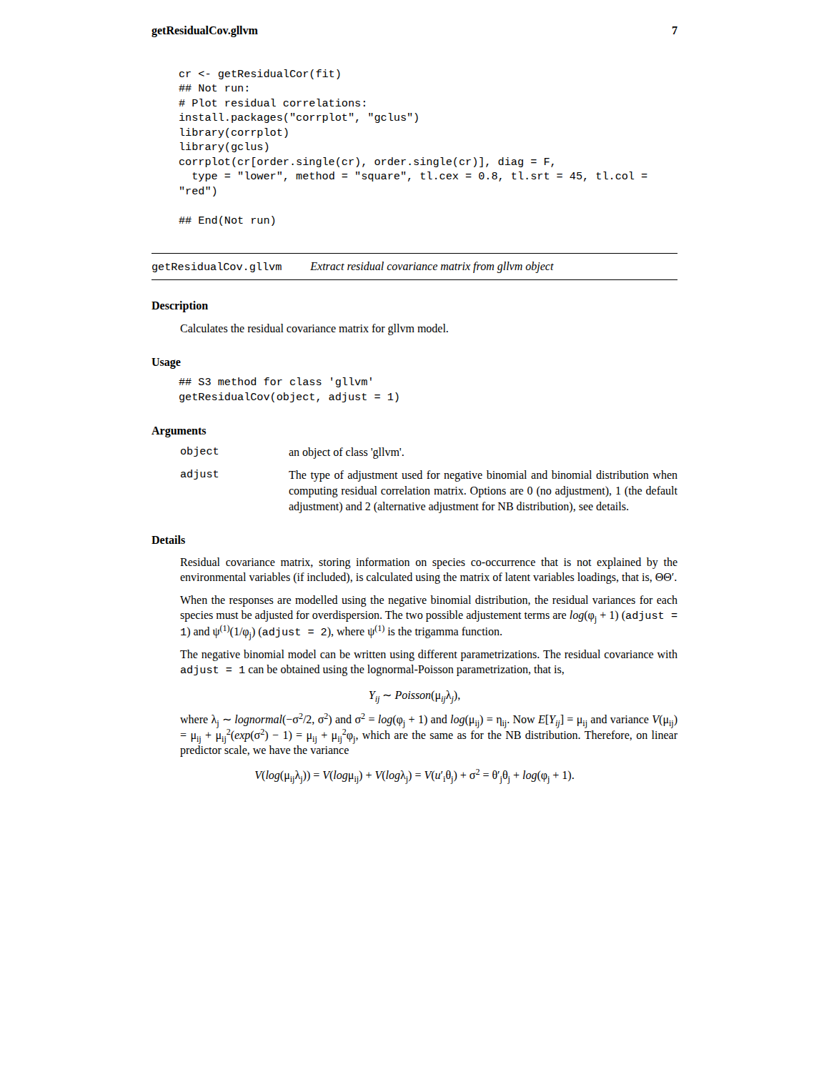getResidualCov.gllvm 7
cr <- getResidualCor(fit)
## Not run:
# Plot residual correlations:
install.packages("corrplot", "gclus")
library(corrplot)
library(gclus)
corrplot(cr[order.single(cr), order.single(cr)], diag = F,
  type = "lower", method = "square", tl.cex = 0.8, tl.srt = 45, tl.col = "red")

## End(Not run)
getResidualCov.gllvm Extract residual covariance matrix from gllvm object
Description
Calculates the residual covariance matrix for gllvm model.
Usage
## S3 method for class 'gllvm'
getResidualCov(object, adjust = 1)
Arguments
object
an object of class 'gllvm'.
adjust
The type of adjustment used for negative binomial and binomial distribution when computing residual correlation matrix. Options are 0 (no adjustment), 1 (the default adjustment) and 2 (alternative adjustment for NB distribution), see details.
Details
Residual covariance matrix, storing information on species co-occurrence that is not explained by the environmental variables (if included), is calculated using the matrix of latent variables loadings, that is, ΘΘ′.
When the responses are modelled using the negative binomial distribution, the residual variances for each species must be adjusted for overdispersion. The two possible adjustement terms are log(φj + 1) (adjust = 1) and ψ(1)(1/φj) (adjust = 2), where ψ(1) is the trigamma function.
The negative binomial model can be written using different parametrizations. The residual covariance with adjust = 1 can be obtained using the lognormal-Poisson parametrization, that is,
Yij ∼ Poisson(μijλj),
where λj ∼ lognormal(−σ2/2, σ2) and σ2 = log(φj + 1) and log(μij) = ηij. Now E[Yij] = μij and variance V(μij) = μij + μij2(exp(σ2) − 1) = μij + μij2φj, which are the same as for the NB distribution. Therefore, on linear predictor scale, we have the variance
V(log(μijλj)) = V(logμij) + V(logλj) = V(u′iθj) + σ2 = θ′jθj + log(φj + 1).